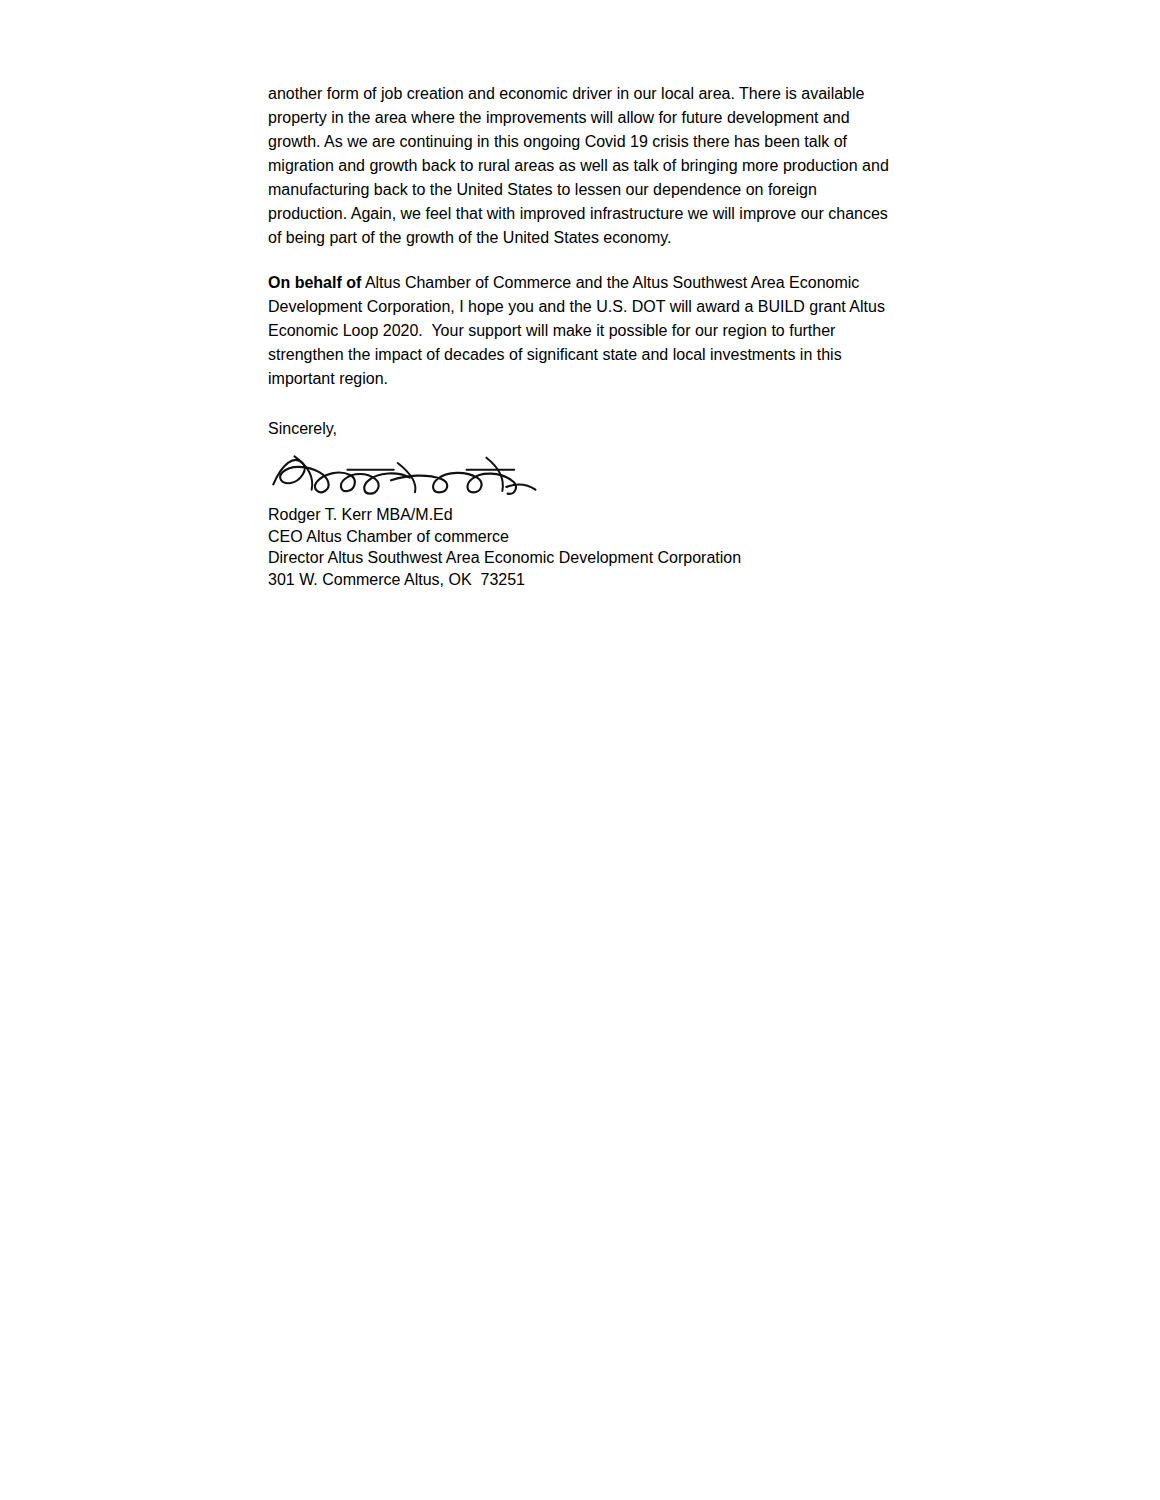another form of job creation and economic driver in our local area. There is available property in the area where the improvements will allow for future development and growth. As we are continuing in this ongoing Covid 19 crisis there has been talk of migration and growth back to rural areas as well as talk of bringing more production and manufacturing back to the United States to lessen our dependence on foreign production. Again, we feel that with improved infrastructure we will improve our chances of being part of the growth of the United States economy.
On behalf of Altus Chamber of Commerce and the Altus Southwest Area Economic Development Corporation, I hope you and the U.S. DOT will award a BUILD grant Altus Economic Loop 2020. Your support will make it possible for our region to further strengthen the impact of decades of significant state and local investments in this important region.
Sincerely,
Rodger T. Kerr MBA/M.Ed CEO Altus Chamber of commerce Director Altus Southwest Area Economic Development Corporation 301 W. Commerce Altus, OK 73251